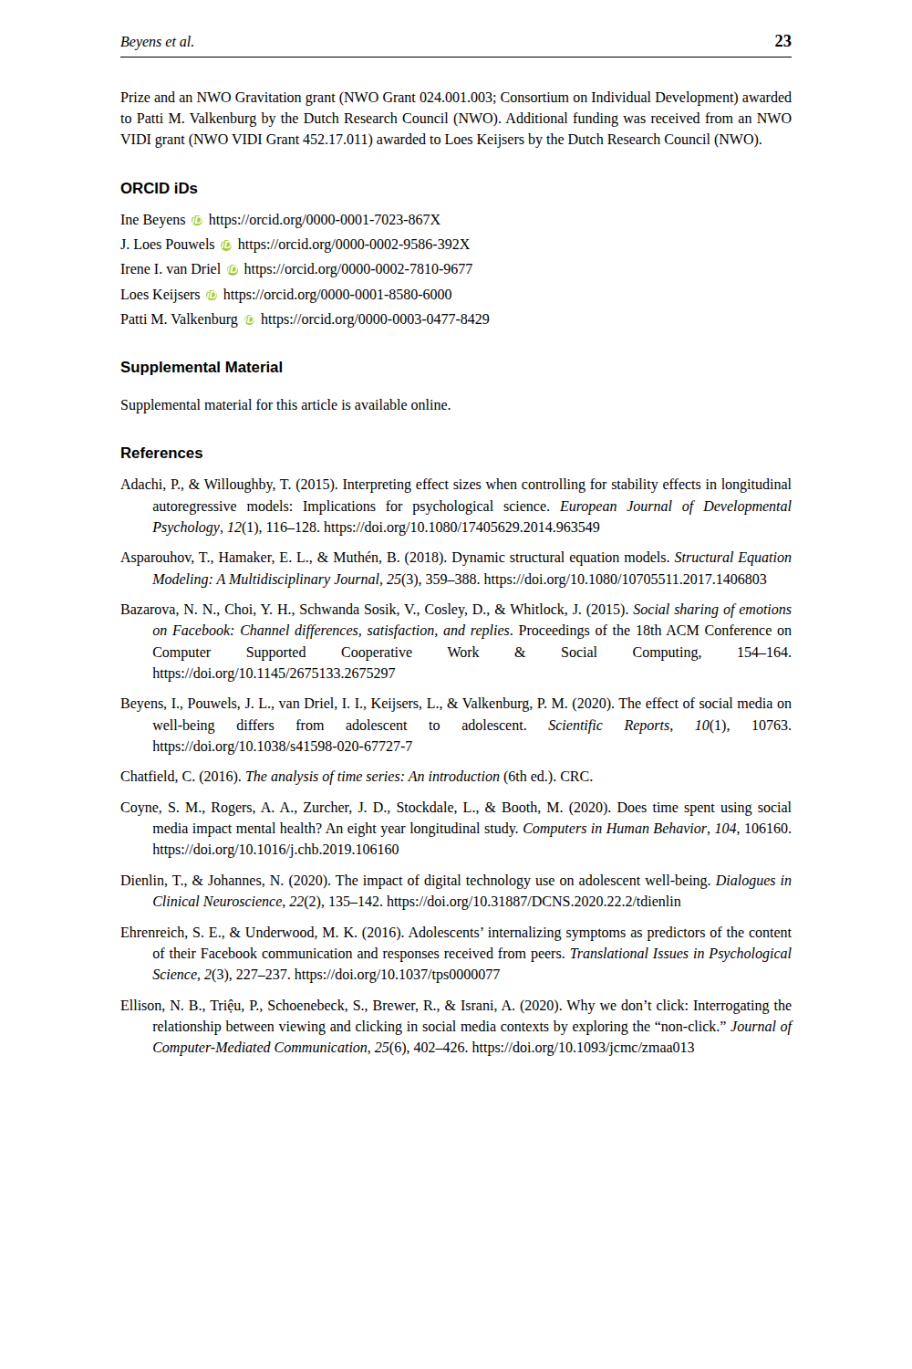Beyens et al. 23
Prize and an NWO Gravitation grant (NWO Grant 024.001.003; Consortium on Individual Development) awarded to Patti M. Valkenburg by the Dutch Research Council (NWO). Additional funding was received from an NWO VIDI grant (NWO VIDI Grant 452.17.011) awarded to Loes Keijsers by the Dutch Research Council (NWO).
ORCID iDs
Ine Beyens iD https://orcid.org/0000-0001-7023-867X
J. Loes Pouwels iD https://orcid.org/0000-0002-9586-392X
Irene I. van Driel iD https://orcid.org/0000-0002-7810-9677
Loes Keijsers iD https://orcid.org/0000-0001-8580-6000
Patti M. Valkenburg iD https://orcid.org/0000-0003-0477-8429
Supplemental Material
Supplemental material for this article is available online.
References
Adachi, P., & Willoughby, T. (2015). Interpreting effect sizes when controlling for stability effects in longitudinal autoregressive models: Implications for psychological science. European Journal of Developmental Psychology, 12(1), 116–128. https://doi.org/10.1080/17405629.2014.963549
Asparouhov, T., Hamaker, E. L., & Muthén, B. (2018). Dynamic structural equation models. Structural Equation Modeling: A Multidisciplinary Journal, 25(3), 359–388. https://doi.org/10.1080/10705511.2017.1406803
Bazarova, N. N., Choi, Y. H., Schwanda Sosik, V., Cosley, D., & Whitlock, J. (2015). Social sharing of emotions on Facebook: Channel differences, satisfaction, and replies. Proceedings of the 18th ACM Conference on Computer Supported Cooperative Work & Social Computing, 154–164. https://doi.org/10.1145/2675133.2675297
Beyens, I., Pouwels, J. L., van Driel, I. I., Keijsers, L., & Valkenburg, P. M. (2020). The effect of social media on well-being differs from adolescent to adolescent. Scientific Reports, 10(1), 10763. https://doi.org/10.1038/s41598-020-67727-7
Chatfield, C. (2016). The analysis of time series: An introduction (6th ed.). CRC.
Coyne, S. M., Rogers, A. A., Zurcher, J. D., Stockdale, L., & Booth, M. (2020). Does time spent using social media impact mental health? An eight year longitudinal study. Computers in Human Behavior, 104, 106160. https://doi.org/10.1016/j.chb.2019.106160
Dienlin, T., & Johannes, N. (2020). The impact of digital technology use on adolescent well-being. Dialogues in Clinical Neuroscience, 22(2), 135–142. https://doi.org/10.31887/DCNS.2020.22.2/tdienlin
Ehrenreich, S. E., & Underwood, M. K. (2016). Adolescents’ internalizing symptoms as predictors of the content of their Facebook communication and responses received from peers. Translational Issues in Psychological Science, 2(3), 227–237. https://doi.org/10.1037/tps0000077
Ellison, N. B., Triệu, P., Schoenebeck, S., Brewer, R., & Israni, A. (2020). Why we don’t click: Interrogating the relationship between viewing and clicking in social media contexts by exploring the “non-click.” Journal of Computer-Mediated Communication, 25(6), 402–426. https://doi.org/10.1093/jcmc/zmaa013